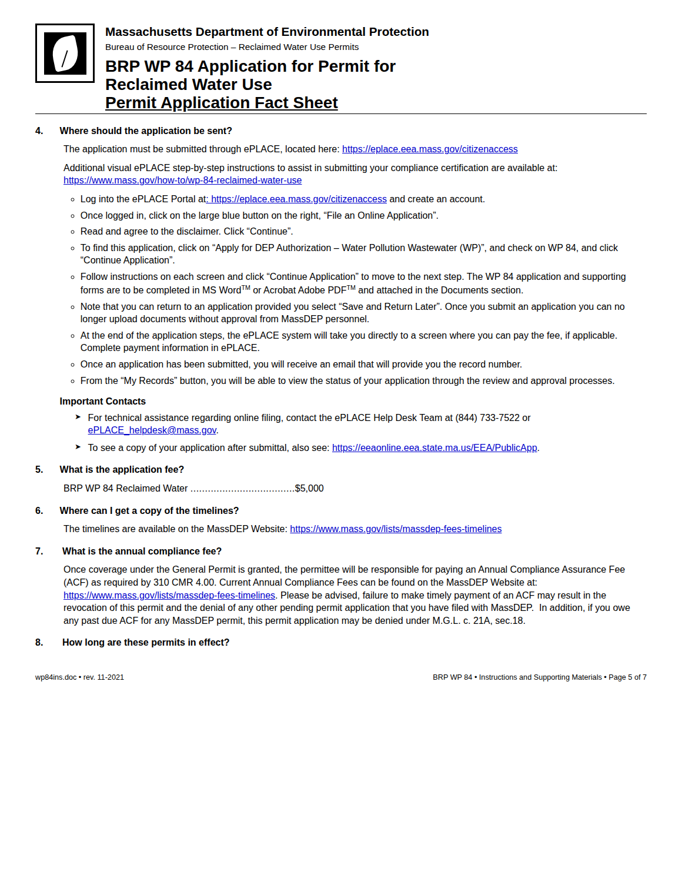Massachusetts Department of Environmental Protection
Bureau of Resource Protection – Reclaimed Water Use Permits
BRP WP 84 Application for Permit for
Reclaimed Water Use
Permit Application Fact Sheet
4.
Where should the application be sent?
The application must be submitted through ePLACE, located here: https://eplace.eea.mass.gov/citizenaccess
Additional visual ePLACE step-by-step instructions to assist in submitting your compliance certification are available at: https://www.mass.gov/how-to/wp-84-reclaimed-water-use
Log into the ePLACE Portal at: https://eplace.eea.mass.gov/citizenaccess and create an account.
Once logged in, click on the large blue button on the right, “File an Online Application”.
Read and agree to the disclaimer. Click “Continue”.
To find this application, click on “Apply for DEP Authorization – Water Pollution Wastewater (WP)”, and check on WP 84, and click “Continue Application”.
Follow instructions on each screen and click “Continue Application” to move to the next step. The WP 84 application and supporting forms are to be completed in MS WordTM or Acrobat Adobe PDFTM and attached in the Documents section.
Note that you can return to an application provided you select “Save and Return Later”. Once you submit an application you can no longer upload documents without approval from MassDEP personnel.
At the end of the application steps, the ePLACE system will take you directly to a screen where you can pay the fee, if applicable. Complete payment information in ePLACE.
Once an application has been submitted, you will receive an email that will provide you the record number.
From the “My Records” button, you will be able to view the status of your application through the review and approval processes.
Important Contacts
For technical assistance regarding online filing, contact the ePLACE Help Desk Team at (844) 733-7522 or ePLACE_helpdesk@mass.gov.
To see a copy of your application after submittal, also see: https://eeaonline.eea.state.ma.us/EEA/PublicApp.
5.
What is the application fee?
BRP WP 84 Reclaimed Water ....................................$5,000
6.
Where can I get a copy of the timelines?
The timelines are available on the MassDEP Website: https://www.mass.gov/lists/massdep-fees-timelines
7.
What is the annual compliance fee?
Once coverage under the General Permit is granted, the permittee will be responsible for paying an Annual Compliance Assurance Fee (ACF) as required by 310 CMR 4.00. Current Annual Compliance Fees can be found on the MassDEP Website at: https://www.mass.gov/lists/massdep-fees-timelines. Please be advised, failure to make timely payment of an ACF may result in the revocation of this permit and the denial of any other pending permit application that you have filed with MassDEP. In addition, if you owe any past due ACF for any MassDEP permit, this permit application may be denied under M.G.L. c. 21A, sec.18.
8.
How long are these permits in effect?
wp84ins.doc • rev. 11-2021
BRP WP 84 • Instructions and Supporting Materials • Page 5 of 7